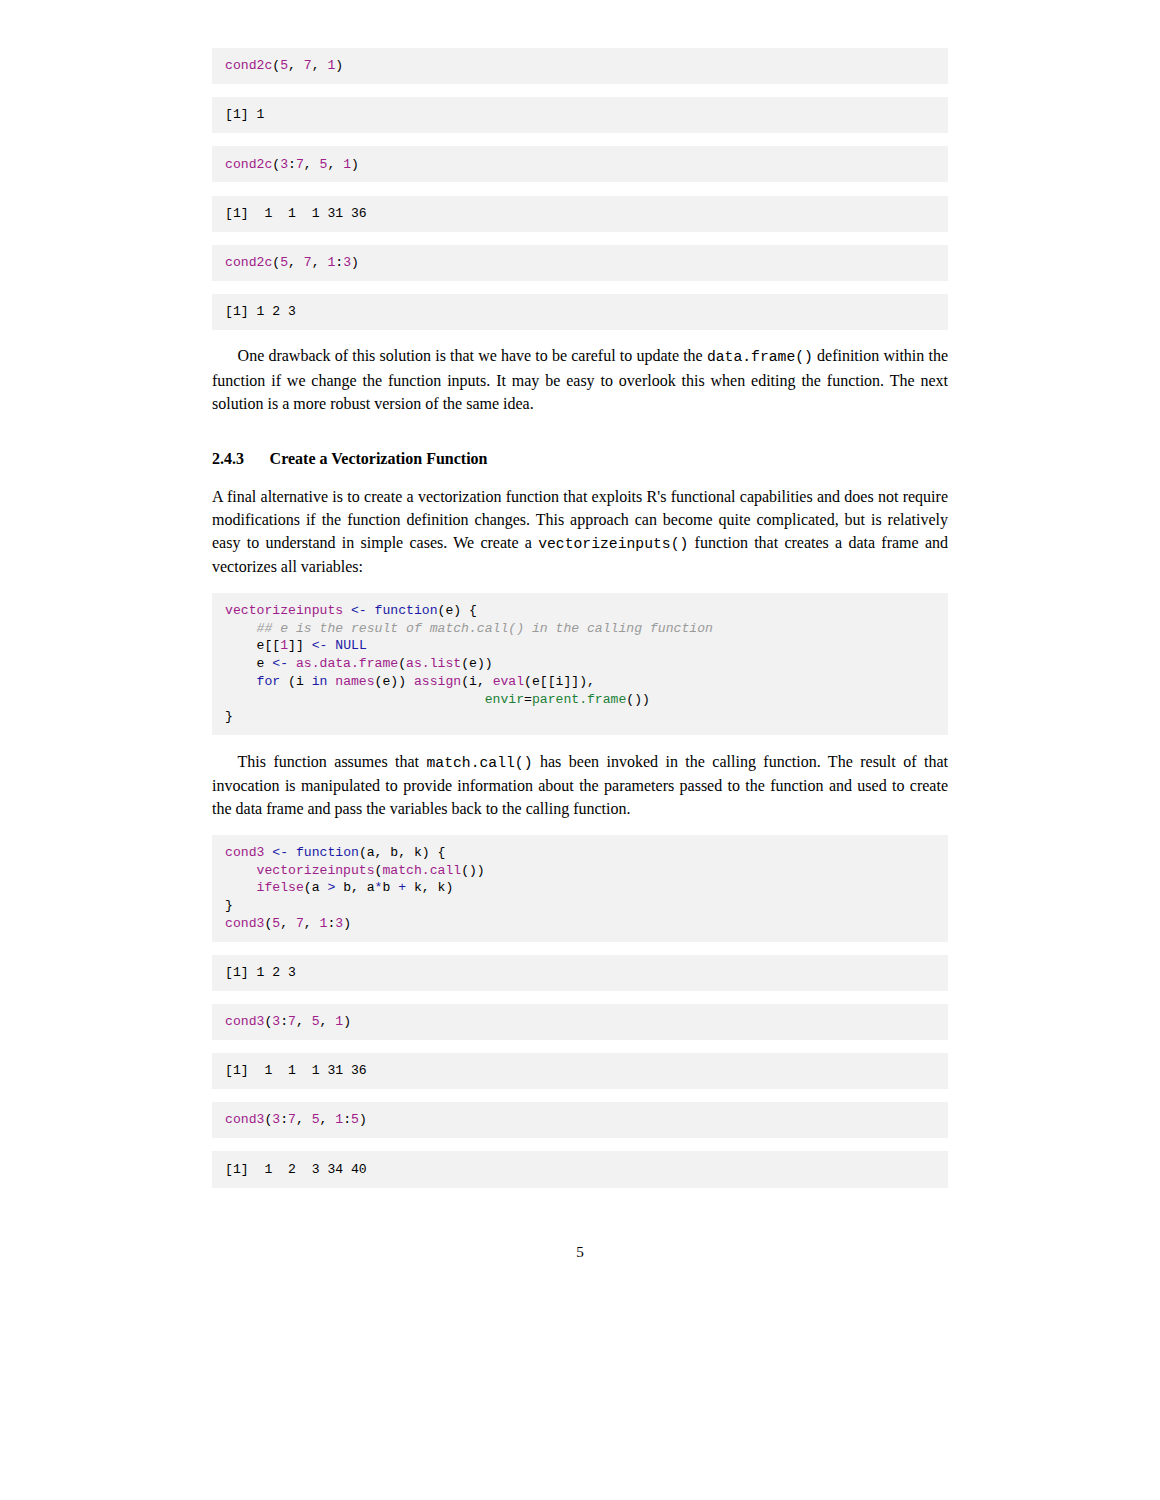cond2c(5, 7, 1)
[1] 1
cond2c(3:7, 5, 1)
[1]  1  1  1 31 36
cond2c(5, 7, 1:3)
[1] 1 2 3
One drawback of this solution is that we have to be careful to update the data.frame() definition within the function if we change the function inputs. It may be easy to overlook this when editing the function. The next solution is a more robust version of the same idea.
2.4.3 Create a Vectorization Function
A final alternative is to create a vectorization function that exploits R's functional capabilities and does not require modifications if the function definition changes. This approach can become quite complicated, but is relatively easy to understand in simple cases. We create a vectorizeinputs() function that creates a data frame and vectorizes all variables:
vectorizeinputs <- function(e) {
    ## e is the result of match.call() in the calling function
    e[[1]] <- NULL
    e <- as.data.frame(as.list(e))
    for (i in names(e)) assign(i, eval(e[[i]]),
                                 envir=parent.frame())
}
This function assumes that match.call() has been invoked in the calling function. The result of that invocation is manipulated to provide information about the parameters passed to the function and used to create the data frame and pass the variables back to the calling function.
cond3 <- function(a, b, k) {
    vectorizeinputs(match.call())
    ifelse(a > b, a*b + k, k)
}
cond3(5, 7, 1:3)
[1] 1 2 3
cond3(3:7, 5, 1)
[1]  1  1  1 31 36
cond3(3:7, 5, 1:5)
[1]  1  2  3 34 40
5